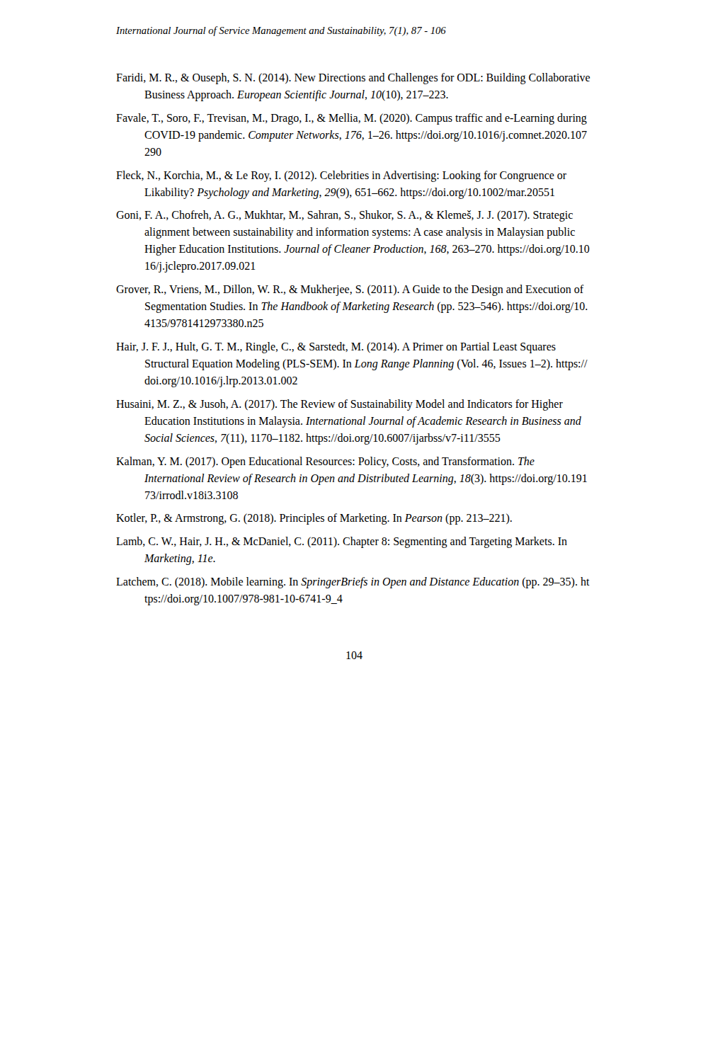International Journal of Service Management and Sustainability, 7(1), 87 - 106
Faridi, M. R., & Ouseph, S. N. (2014). New Directions and Challenges for ODL: Building Collaborative Business Approach. European Scientific Journal, 10(10), 217–223.
Favale, T., Soro, F., Trevisan, M., Drago, I., & Mellia, M. (2020). Campus traffic and e-Learning during COVID-19 pandemic. Computer Networks, 176, 1–26. https://doi.org/10.1016/j.comnet.2020.107290
Fleck, N., Korchia, M., & Le Roy, I. (2012). Celebrities in Advertising: Looking for Congruence or Likability? Psychology and Marketing, 29(9), 651–662. https://doi.org/10.1002/mar.20551
Goni, F. A., Chofreh, A. G., Mukhtar, M., Sahran, S., Shukor, S. A., & Klemeš, J. J. (2017). Strategic alignment between sustainability and information systems: A case analysis in Malaysian public Higher Education Institutions. Journal of Cleaner Production, 168, 263–270. https://doi.org/10.1016/j.jclepro.2017.09.021
Grover, R., Vriens, M., Dillon, W. R., & Mukherjee, S. (2011). A Guide to the Design and Execution of Segmentation Studies. In The Handbook of Marketing Research (pp. 523–546). https://doi.org/10.4135/9781412973380.n25
Hair, J. F. J., Hult, G. T. M., Ringle, C., & Sarstedt, M. (2014). A Primer on Partial Least Squares Structural Equation Modeling (PLS-SEM). In Long Range Planning (Vol. 46, Issues 1–2). https://doi.org/10.1016/j.lrp.2013.01.002
Husaini, M. Z., & Jusoh, A. (2017). The Review of Sustainability Model and Indicators for Higher Education Institutions in Malaysia. International Journal of Academic Research in Business and Social Sciences, 7(11), 1170–1182. https://doi.org/10.6007/ijarbss/v7-i11/3555
Kalman, Y. M. (2017). Open Educational Resources: Policy, Costs, and Transformation. The International Review of Research in Open and Distributed Learning, 18(3). https://doi.org/10.19173/irrodl.v18i3.3108
Kotler, P., & Armstrong, G. (2018). Principles of Marketing. In Pearson (pp. 213–221).
Lamb, C. W., Hair, J. H., & McDaniel, C. (2011). Chapter 8: Segmenting and Targeting Markets. In Marketing, 11e.
Latchem, C. (2018). Mobile learning. In SpringerBriefs in Open and Distance Education (pp. 29–35). https://doi.org/10.1007/978-981-10-6741-9_4
104